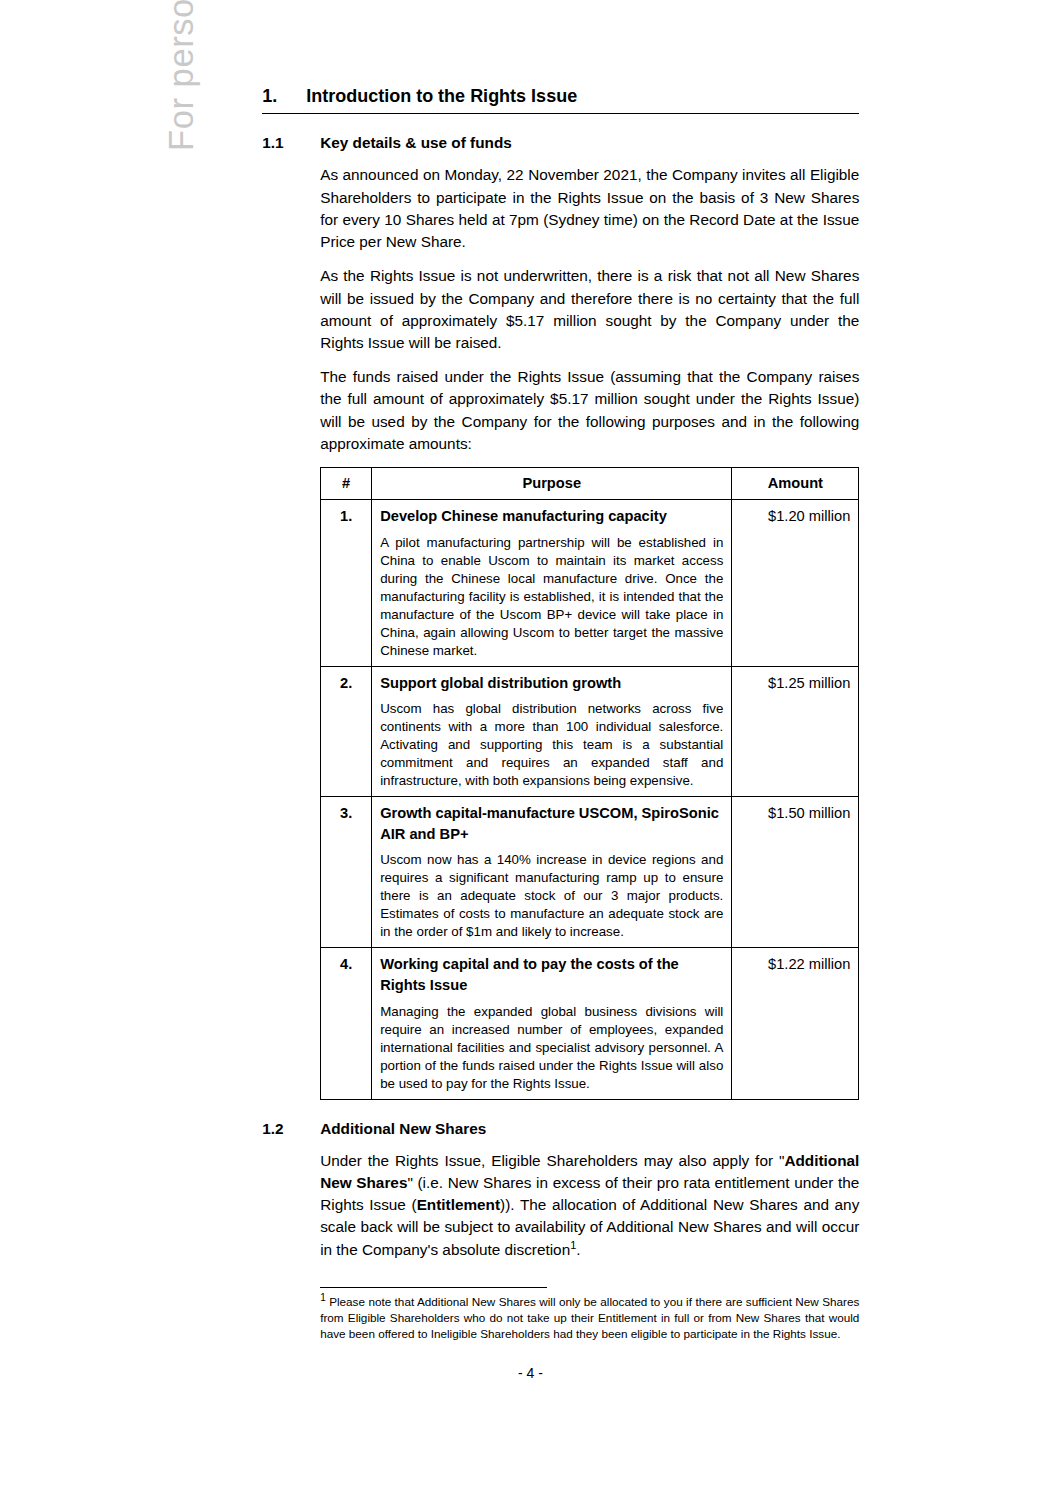For personal use only
1. Introduction to the Rights Issue
1.1 Key details & use of funds
As announced on Monday, 22 November 2021, the Company invites all Eligible Shareholders to participate in the Rights Issue on the basis of 3 New Shares for every 10 Shares held at 7pm (Sydney time) on the Record Date at the Issue Price per New Share.
As the Rights Issue is not underwritten, there is a risk that not all New Shares will be issued by the Company and therefore there is no certainty that the full amount of approximately $5.17 million sought by the Company under the Rights Issue will be raised.
The funds raised under the Rights Issue (assuming that the Company raises the full amount of approximately $5.17 million sought under the Rights Issue) will be used by the Company for the following purposes and in the following approximate amounts:
| # | Purpose | Amount |
| --- | --- | --- |
| 1. | Develop Chinese manufacturing capacity A pilot manufacturing partnership will be established in China to enable Uscom to maintain its market access during the Chinese local manufacture drive. Once the manufacturing facility is established, it is intended that the manufacture of the Uscom BP+ device will take place in China, again allowing Uscom to better target the massive Chinese market. | $1.20 million |
| 2. | Support global distribution growth Uscom has global distribution networks across five continents with a more than 100 individual salesforce. Activating and supporting this team is a substantial commitment and requires an expanded staff and infrastructure, with both expansions being expensive. | $1.25 million |
| 3. | Growth capital-manufacture USCOM, SpiroSonic AIR and BP+ Uscom now has a 140% increase in device regions and requires a significant manufacturing ramp up to ensure there is an adequate stock of our 3 major products. Estimates of costs to manufacture an adequate stock are in the order of $1m and likely to increase. | $1.50 million |
| 4. | Working capital and to pay the costs of the Rights Issue Managing the expanded global business divisions will require an increased number of employees, expanded international facilities and specialist advisory personnel. A portion of the funds raised under the Rights Issue will also be used to pay for the Rights Issue. | $1.22 million |
1.2 Additional New Shares
Under the Rights Issue, Eligible Shareholders may also apply for "Additional New Shares" (i.e. New Shares in excess of their pro rata entitlement under the Rights Issue (Entitlement)). The allocation of Additional New Shares and any scale back will be subject to availability of Additional New Shares and will occur in the Company's absolute discretion1.
1 Please note that Additional New Shares will only be allocated to you if there are sufficient New Shares from Eligible Shareholders who do not take up their Entitlement in full or from New Shares that would have been offered to Ineligible Shareholders had they been eligible to participate in the Rights Issue.
- 4 -